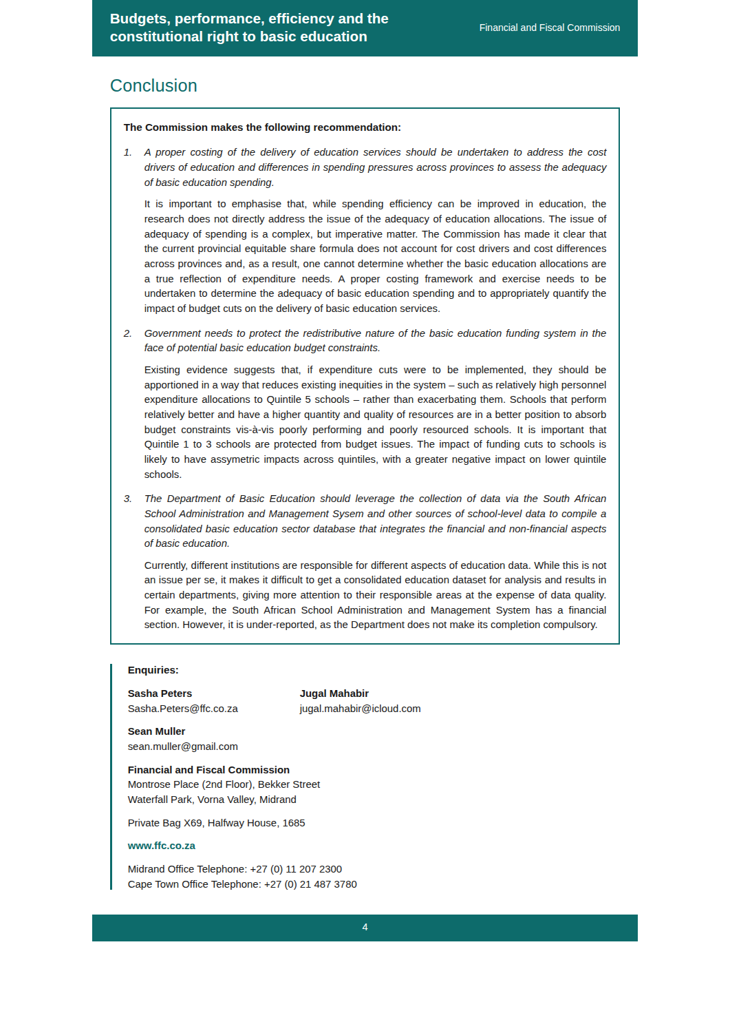Budgets, performance, efficiency and the
constitutional right to basic education
Financial and Fiscal Commission
Conclusion
The Commission makes the following recommendation:
A proper costing of the delivery of education services should be undertaken to address the cost drivers of education and differences in spending pressures across provinces to assess the adequacy of basic education spending.
It is important to emphasise that, while spending efficiency can be improved in education, the research does not directly address the issue of the adequacy of education allocations. The issue of adequacy of spending is a complex, but imperative matter. The Commission has made it clear that the current provincial equitable share formula does not account for cost drivers and cost differences across provinces and, as a result, one cannot determine whether the basic education allocations are a true reflection of expenditure needs. A proper costing framework and exercise needs to be undertaken to determine the adequacy of basic education spending and to appropriately quantify the impact of budget cuts on the delivery of basic education services.
Government needs to protect the redistributive nature of the basic education funding system in the face of potential basic education budget constraints.
Existing evidence suggests that, if expenditure cuts were to be implemented, they should be apportioned in a way that reduces existing inequities in the system – such as relatively high personnel expenditure allocations to Quintile 5 schools – rather than exacerbating them. Schools that perform relatively better and have a higher quantity and quality of resources are in a better position to absorb budget constraints vis-à-vis poorly performing and poorly resourced schools. It is important that Quintile 1 to 3 schools are protected from budget issues. The impact of funding cuts to schools is likely to have assymetric impacts across quintiles, with a greater negative impact on lower quintile schools.
The Department of Basic Education should leverage the collection of data via the South African School Administration and Management Sysem and other sources of school-level data to compile a consolidated basic education sector database that integrates the financial and non-financial aspects of basic education.
Currently, different institutions are responsible for different aspects of education data. While this is not an issue per se, it makes it difficult to get a consolidated education dataset for analysis and results in certain departments, giving more attention to their responsible areas at the expense of data quality. For example, the South African School Administration and Management System has a financial section. However, it is under-reported, as the Department does not make its completion compulsory.
Enquiries:
Sasha Peters
Sasha.Peters@ffc.co.za
Jugal Mahabir
jugal.mahabir@icloud.com
Sean Muller
sean.muller@gmail.com
Financial and Fiscal Commission
Montrose Place (2nd Floor), Bekker Street
Waterfall Park, Vorna Valley, Midrand
Private Bag X69, Halfway House, 1685
www.ffc.co.za
Midrand Office Telephone: +27 (0) 11 207 2300
Cape Town Office Telephone: +27 (0) 21 487 3780
4